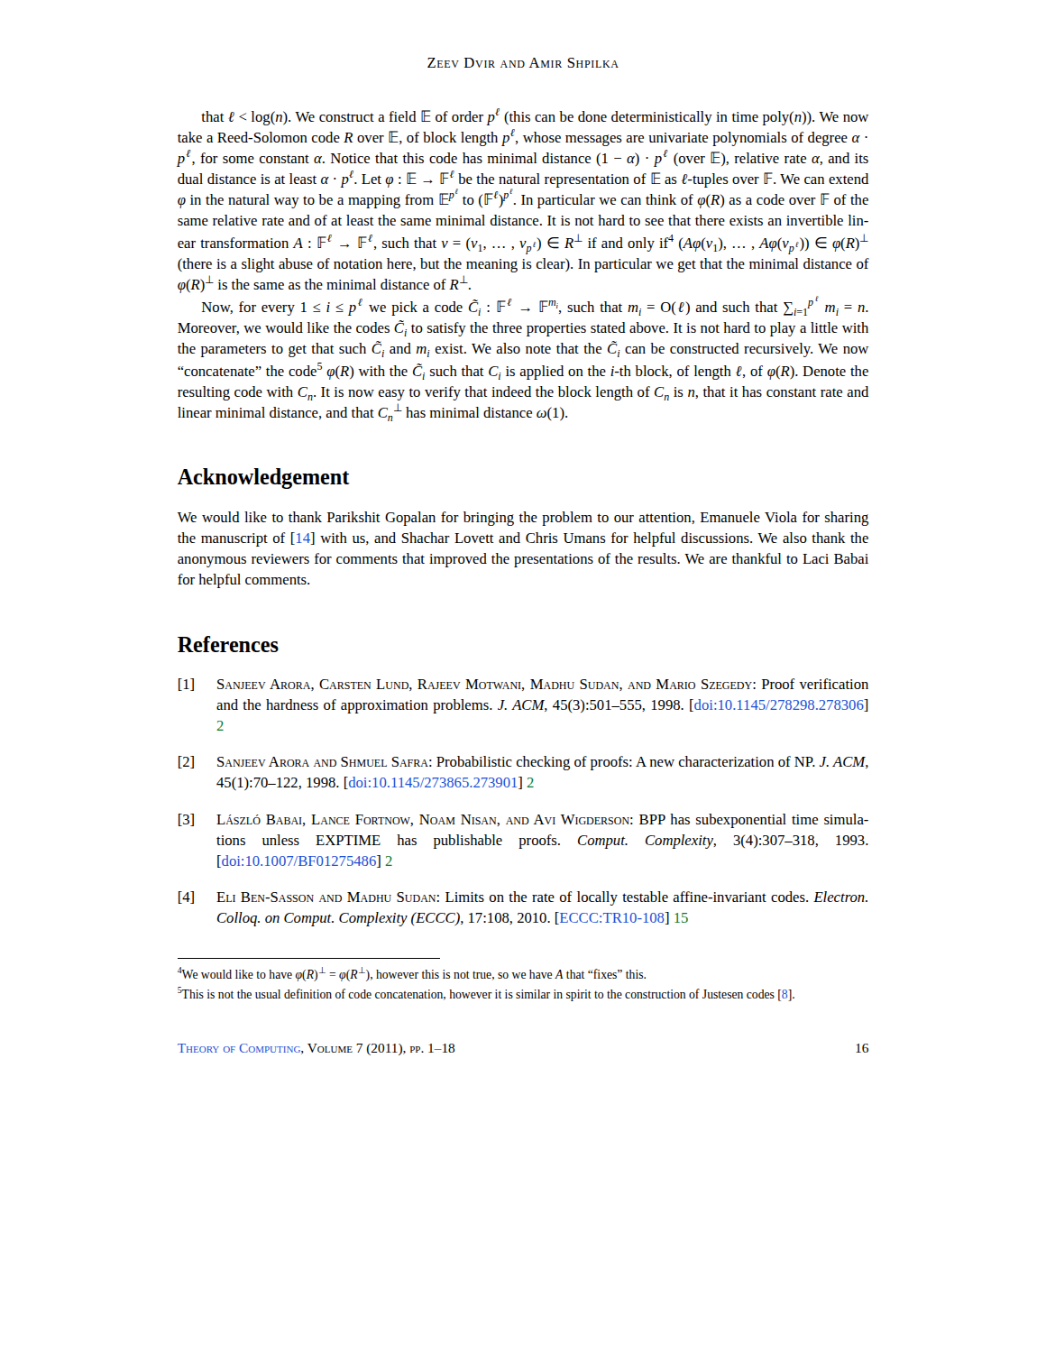Zeev Dvir and Amir Shpilka
that ℓ < log(n). We construct a field 𝔼 of order pℓ (this can be done deterministically in time poly(n)). We now take a Reed-Solomon code R over 𝔼, of block length pℓ, whose messages are univariate polynomials of degree α · pℓ, for some constant α. Notice that this code has minimal distance (1 − α) · pℓ (over 𝔼), relative rate α, and its dual distance is at least α · pℓ. Let φ : 𝔼 → 𝔽ℓ be the natural representation of 𝔼 as ℓ-tuples over 𝔽. We can extend φ in the natural way to be a mapping from 𝔼pℓ to (𝔽ℓ)pℓ. In particular we can think of φ(R) as a code over 𝔽 of the same relative rate and of at least the same minimal distance. It is not hard to see that there exists an invertible linear transformation A : 𝔽ℓ → 𝔽ℓ, such that v = (v1, … , vpℓ) ∈ R⊥ if and only if4 (Aφ(v1), … , Aφ(vpℓ)) ∈ φ(R)⊥ (there is a slight abuse of notation here, but the meaning is clear). In particular we get that the minimal distance of φ(R)⊥ is the same as the minimal distance of R⊥.
Now, for every 1 ≤ i ≤ pℓ we pick a code C̃i : 𝔽ℓ → 𝔽mi, such that mi = O(ℓ) and such that ∑i=1pℓ mi = n. Moreover, we would like the codes C̃i to satisfy the three properties stated above. It is not hard to play a little with the parameters to get that such C̃i and mi exist. We also note that the C̃i can be constructed recursively. We now “concatenate” the code5 φ(R) with the C̃i such that Ci is applied on the i-th block, of length ℓ, of φ(R). Denote the resulting code with Cn. It is now easy to verify that indeed the block length of Cn is n, that it has constant rate and linear minimal distance, and that Cn⊥ has minimal distance ω(1).
Acknowledgement
We would like to thank Parikshit Gopalan for bringing the problem to our attention, Emanuele Viola for sharing the manuscript of [14] with us, and Shachar Lovett and Chris Umans for helpful discussions. We also thank the anonymous reviewers for comments that improved the presentations of the results. We are thankful to Laci Babai for helpful comments.
References
[1] Sanjeev Arora, Carsten Lund, Rajeev Motwani, Madhu Sudan, and Mario Szegedy: Proof verification and the hardness of approximation problems. J. ACM, 45(3):501–555, 1998. [doi:10.1145/278298.278306] 2
[2] Sanjeev Arora and Shmuel Safra: Probabilistic checking of proofs: A new characterization of NP. J. ACM, 45(1):70–122, 1998. [doi:10.1145/273865.273901] 2
[3] László Babai, Lance Fortnow, Noam Nisan, and Avi Wigderson: BPP has subexponential time simulations unless EXPTIME has publishable proofs. Comput. Complexity, 3(4):307–318, 1993. [doi:10.1007/BF01275486] 2
[4] Eli Ben-Sasson and Madhu Sudan: Limits on the rate of locally testable affine-invariant codes. Electron. Colloq. on Comput. Complexity (ECCC), 17:108, 2010. [ECCC:TR10-108] 15
4 We would like to have φ(R)⊥ = φ(R⊥), however this is not true, so we have A that “fixes” this.
5 This is not the usual definition of code concatenation, however it is similar in spirit to the construction of Justesen codes [8].
Theory of Computing, Volume 7 (2011), pp. 1–18
16